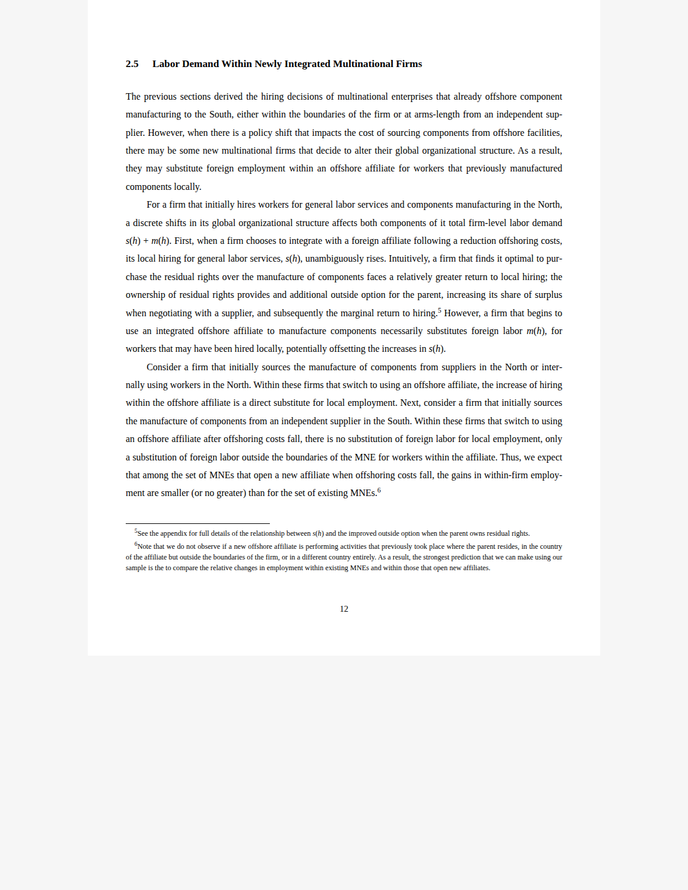2.5 Labor Demand Within Newly Integrated Multinational Firms
The previous sections derived the hiring decisions of multinational enterprises that already offshore component manufacturing to the South, either within the boundaries of the firm or at arms-length from an independent supplier. However, when there is a policy shift that impacts the cost of sourcing components from offshore facilities, there may be some new multinational firms that decide to alter their global organizational structure. As a result, they may substitute foreign employment within an offshore affiliate for workers that previously manufactured components locally.
For a firm that initially hires workers for general labor services and components manufacturing in the North, a discrete shifts in its global organizational structure affects both components of it total firm-level labor demand s(h) + m(h). First, when a firm chooses to integrate with a foreign affiliate following a reduction offshoring costs, its local hiring for general labor services, s(h), unambiguously rises. Intuitively, a firm that finds it optimal to purchase the residual rights over the manufacture of components faces a relatively greater return to local hiring; the ownership of residual rights provides and additional outside option for the parent, increasing its share of surplus when negotiating with a supplier, and subsequently the marginal return to hiring.5 However, a firm that begins to use an integrated offshore affiliate to manufacture components necessarily substitutes foreign labor m(h), for workers that may have been hired locally, potentially offsetting the increases in s(h).
Consider a firm that initially sources the manufacture of components from suppliers in the North or internally using workers in the North. Within these firms that switch to using an offshore affiliate, the increase of hiring within the offshore affiliate is a direct substitute for local employment. Next, consider a firm that initially sources the manufacture of components from an independent supplier in the South. Within these firms that switch to using an offshore affiliate after offshoring costs fall, there is no substitution of foreign labor for local employment, only a substitution of foreign labor outside the boundaries of the MNE for workers within the affiliate. Thus, we expect that among the set of MNEs that open a new affiliate when offshoring costs fall, the gains in within-firm employment are smaller (or no greater) than for the set of existing MNEs.6
5See the appendix for full details of the relationship between s(h) and the improved outside option when the parent owns residual rights.
6Note that we do not observe if a new offshore affiliate is performing activities that previously took place where the parent resides, in the country of the affiliate but outside the boundaries of the firm, or in a different country entirely. As a result, the strongest prediction that we can make using our sample is the to compare the relative changes in employment within existing MNEs and within those that open new affiliates.
12